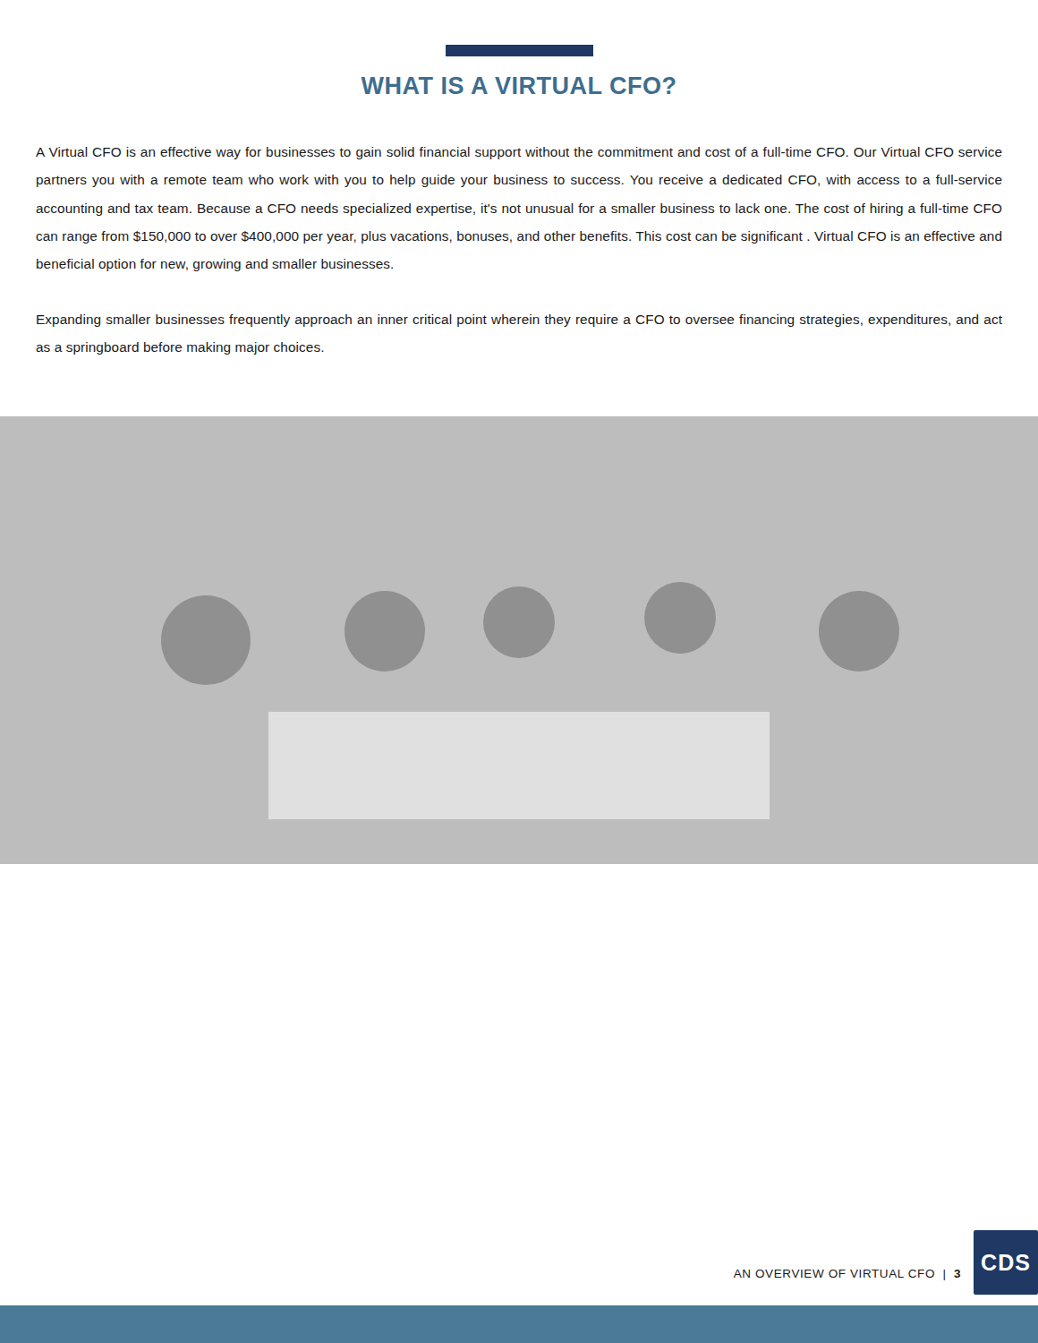WHAT IS A VIRTUAL CFO?
A Virtual CFO is an effective way for businesses to gain solid financial support without the commitment and cost of a full-time CFO. Our Virtual CFO service partners you with a remote team who work with you to help guide your business to success. You receive a dedicated CFO, with access to a full-service accounting and tax team. Because a CFO needs specialized expertise, it's not unusual for a smaller business to lack one. The cost of hiring a full-time CFO can range from $150,000 to over $400,000 per year, plus vacations, bonuses, and other benefits. This cost can be significant . Virtual CFO is an effective and beneficial option for new, growing and smaller businesses.
Expanding smaller businesses frequently approach an inner critical point wherein they require a CFO to oversee financing strategies, expenditures, and act as a springboard before making major choices.
AN OVERVIEW OF VIRTUAL CFO | 3
CDS